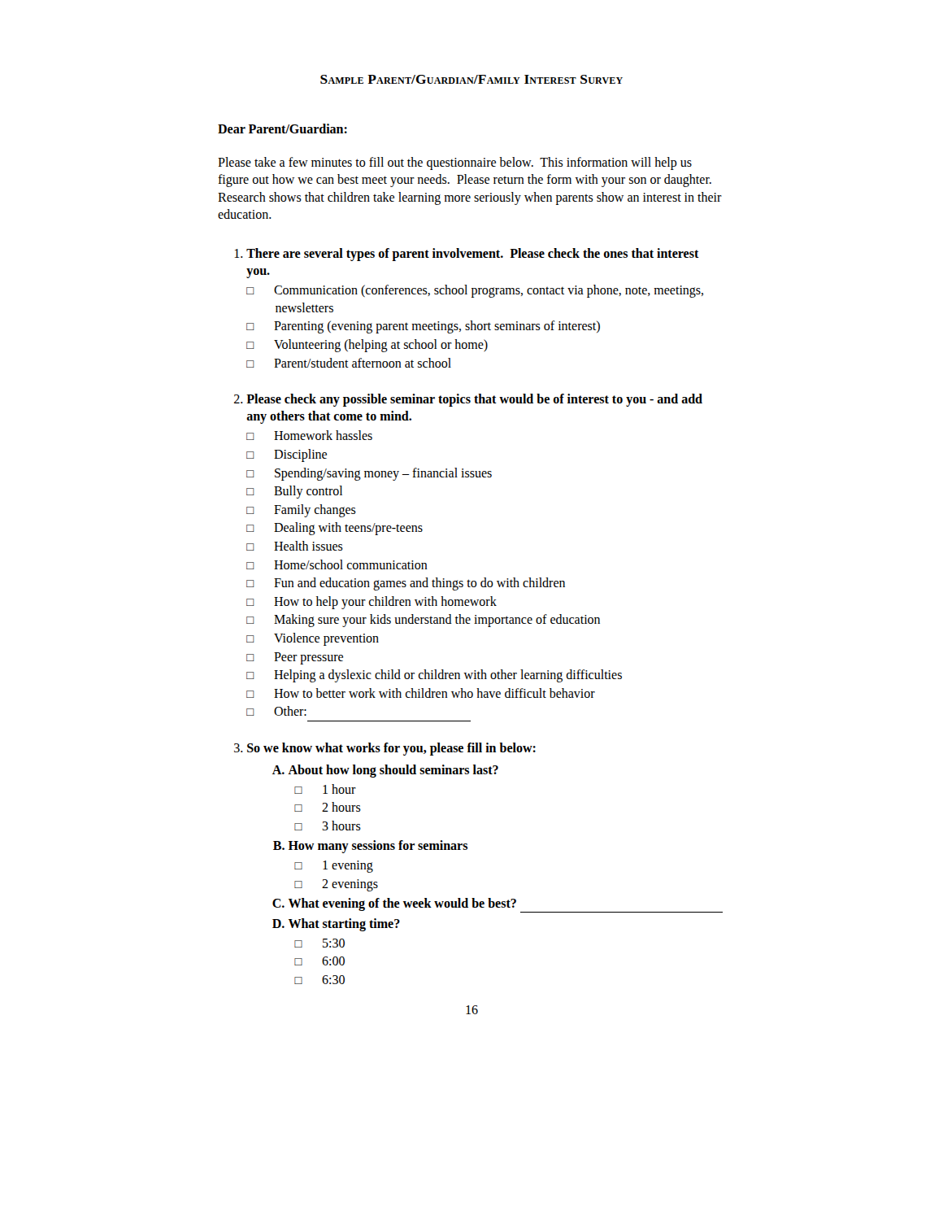Sample Parent/Guardian/Family Interest Survey
Dear Parent/Guardian:
Please take a few minutes to fill out the questionnaire below. This information will help us figure out how we can best meet your needs. Please return the form with your son or daughter. Research shows that children take learning more seriously when parents show an interest in their education.
There are several types of parent involvement. Please check the ones that interest you.
Communication (conferences, school programs, contact via phone, note, meetings, newsletters
Parenting (evening parent meetings, short seminars of interest)
Volunteering (helping at school or home)
Parent/student afternoon at school
Please check any possible seminar topics that would be of interest to you - and add any others that come to mind.
Homework hassles
Discipline
Spending/saving money – financial issues
Bully control
Family changes
Dealing with teens/pre-teens
Health issues
Home/school communication
Fun and education games and things to do with children
How to help your children with homework
Making sure your kids understand the importance of education
Violence prevention
Peer pressure
Helping a dyslexic child or children with other learning difficulties
How to better work with children who have difficult behavior
Other:
So we know what works for you, please fill in below:
About how long should seminars last?
1 hour
2 hours
3 hours
How many sessions for seminars
1 evening
2 evenings
What evening of the week would be best?
What starting time?
5:30
6:00
6:30
16